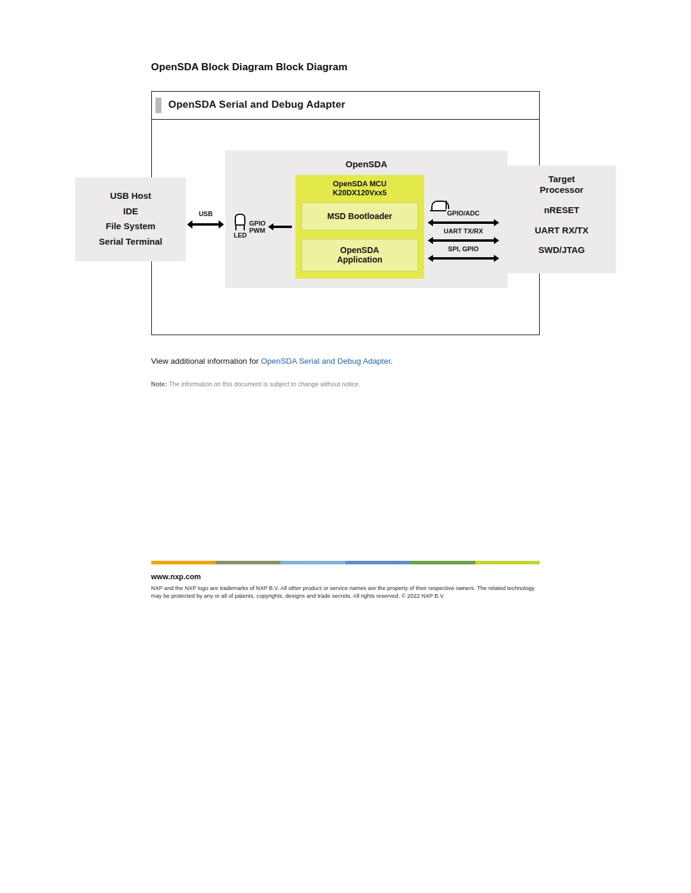OpenSDA Block Diagram Block Diagram
OpenSDA Serial and Debug Adapter
USB Host
IDE
File System
Serial Terminal
USB
OpenSDA
LED
GPIO
PWM
OpenSDA MCU
K20DX120Vxx5
MSD Bootloader
OpenSDA
Application
GPIO/ADC
UART TX/RX
SPI, GPIO
Target
Processor
nRESET
UART RX/TX
SWD/JTAG
View additional information for OpenSDA Serial and Debug Adapter.
Note: The information on this document is subject to change without notice.
www.nxp.com
NXP and the NXP logo are trademarks of NXP B.V. All other product or service names are the property of their respective owners. The related technology may be protected by any or all of patents, copyrights, designs and trade secrets. All rights reserved. © 2022 NXP B.V.